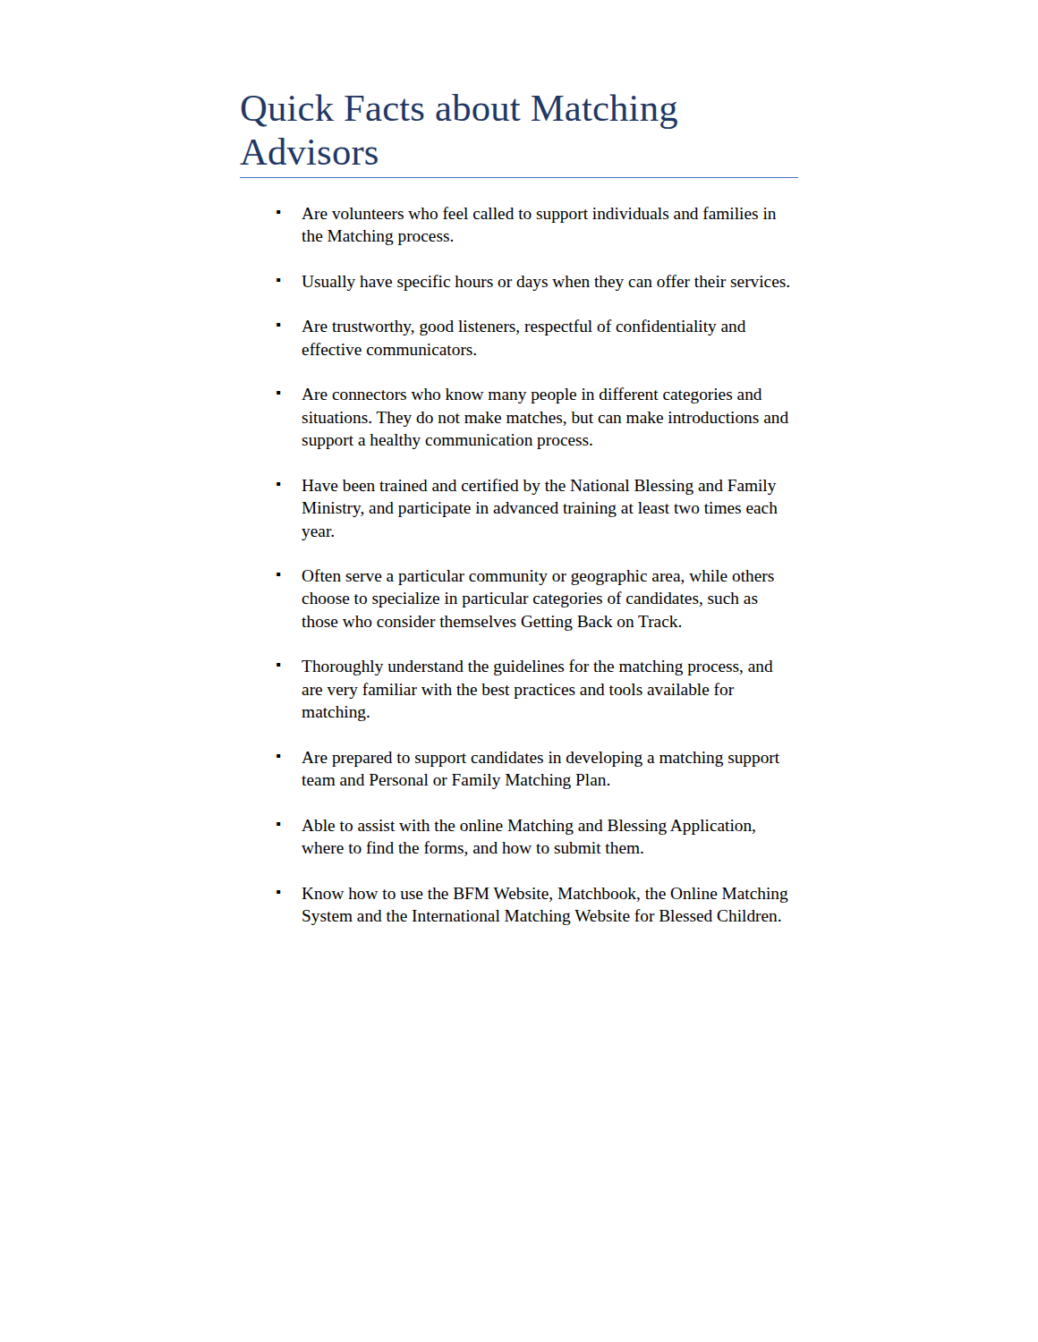Quick Facts about Matching Advisors
Are volunteers who feel called to support individuals and families in the Matching process.
Usually have specific hours or days when they can offer their services.
Are trustworthy, good listeners, respectful of confidentiality and effective communicators.
Are connectors who know many people in different categories and situations. They do not make matches, but can make introductions and support a healthy communication process.
Have been trained and certified by the National Blessing and Family Ministry, and participate in advanced training at least two times each year.
Often serve a particular community or geographic area, while others choose to specialize in particular categories of candidates, such as those who consider themselves Getting Back on Track.
Thoroughly understand the guidelines for the matching process, and are very familiar with the best practices and tools available for matching.
Are prepared to support candidates in developing a matching support team and Personal or Family Matching Plan.
Able to assist with the online Matching and Blessing Application, where to find the forms, and how to submit them.
Know how to use the BFM Website, Matchbook, the Online Matching System and the International Matching Website for Blessed Children.